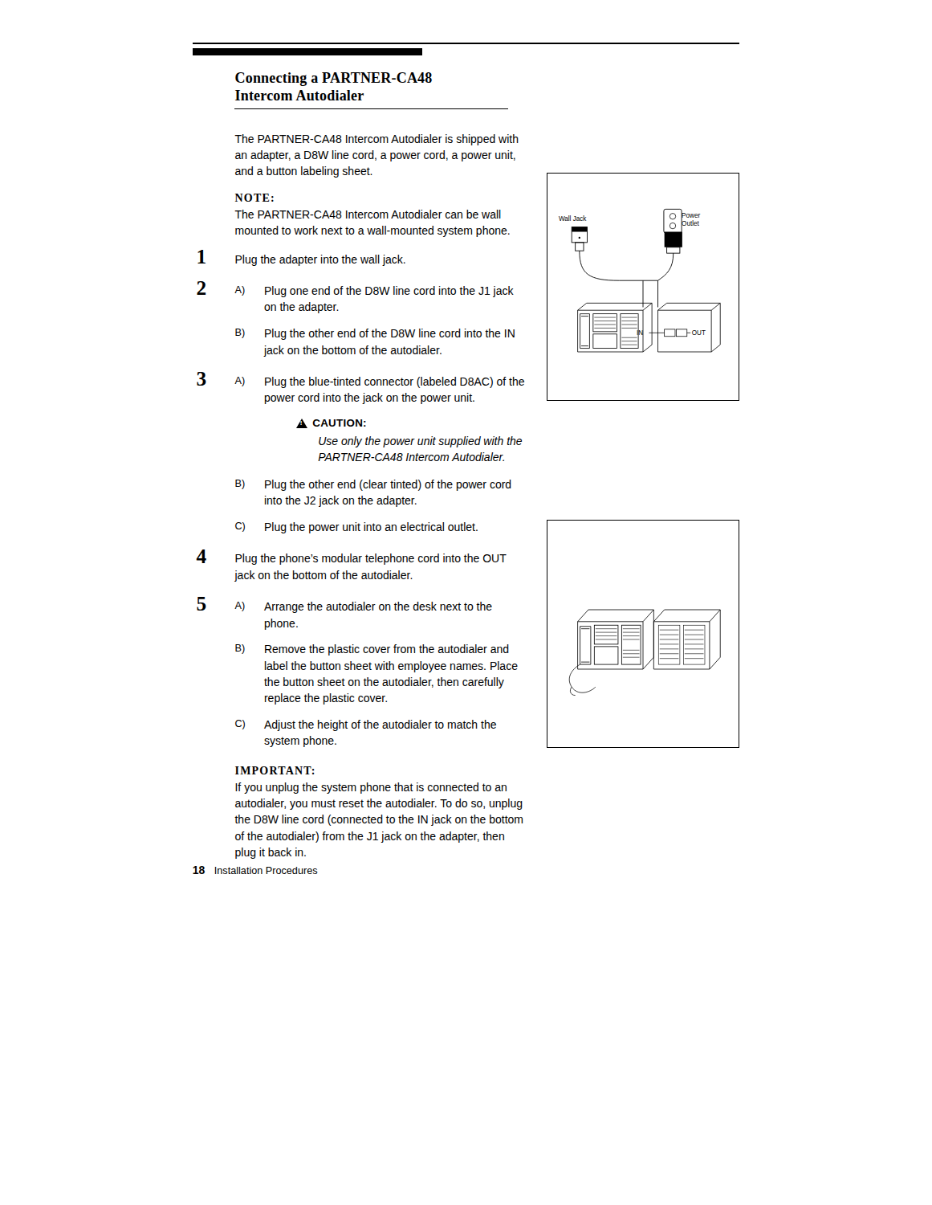Connecting a PARTNER-CA48
Intercom Autodialer
The PARTNER-CA48 Intercom Autodialer is shipped with an adapter, a D8W line cord, a power cord, a power unit, and a button labeling sheet.
NOTE:
The PARTNER-CA48 Intercom Autodialer can be wall mounted to work next to a wall-mounted system phone.
1 Plug the adapter into the wall jack.
2
A) Plug one end of the D8W line cord into the J1 jack on the adapter.
B) Plug the other end of the D8W line cord into the IN jack on the bottom of the autodialer.
3
A) Plug the blue-tinted connector (labeled D8AC) of the power cord into the jack on the power unit.
CAUTION:
Use only the power unit supplied with the PARTNER-CA48 Intercom Autodialer.
B) Plug the other end (clear tinted) of the power cord into the J2 jack on the adapter.
C) Plug the power unit into an electrical outlet.
4 Plug the phone’s modular telephone cord into the OUT jack on the bottom of the autodialer.
5
A) Arrange the autodialer on the desk next to the phone.
B) Remove the plastic cover from the autodialer and label the button sheet with employee names. Place the button sheet on the autodialer, then carefully replace the plastic cover.
C) Adjust the height of the autodialer to match the system phone.
IMPORTANT:
If you unplug the system phone that is connected to an autodialer, you must reset the autodialer. To do so, unplug the D8W line cord (connected to the IN jack on the bottom of the autodialer) from the J1 jack on the adapter, then plug it back in.
Wall Jack Power Outlet IN OUT
18 Installation Procedures